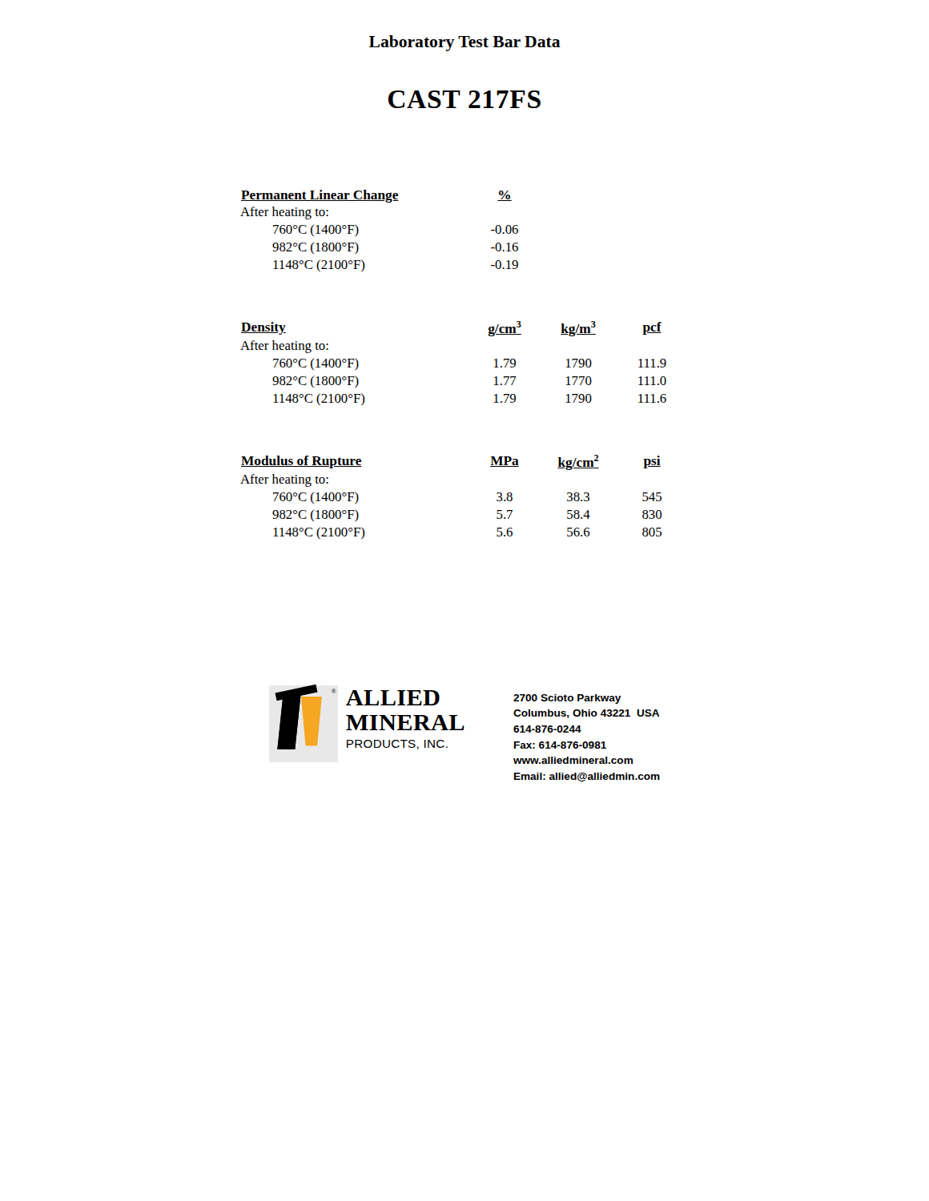Laboratory Test Bar Data
CAST 217FS
| Permanent Linear Change | % | | |
| --- | --- | --- | --- |
| After heating to: | | | |
| 760°C (1400°F) | -0.06 | | |
| 982°C (1800°F) | -0.16 | | |
| 1148°C (2100°F) | -0.19 | | |
| Density | g/cm 3 | kg/m 3 | pcf |
| --- | --- | --- | --- |
| After heating to: | | | |
| 760°C (1400°F) | 1.79 | 1790 | 111.9 |
| 982°C (1800°F) | 1.77 | 1770 | 111.0 |
| 1148°C (2100°F) | 1.79 | 1790 | 111.6 |
| Modulus of Rupture | MPa | kg/cm 2 | psi |
| --- | --- | --- | --- |
| After heating to: | | | |
| 760°C (1400°F) | 3.8 | 38.3 | 545 |
| 982°C (1800°F) | 5.7 | 58.4 | 830 |
| 1148°C (2100°F) | 5.6 | 56.6 | 805 |
®
ALLIED MINERAL PRODUCTS, INC.
2700 Scioto Parkway
Columbus, Ohio 43221 USA
614-876-0244
Fax: 614-876-0981
www.alliedmineral.com
Email: allied@alliedmin.com